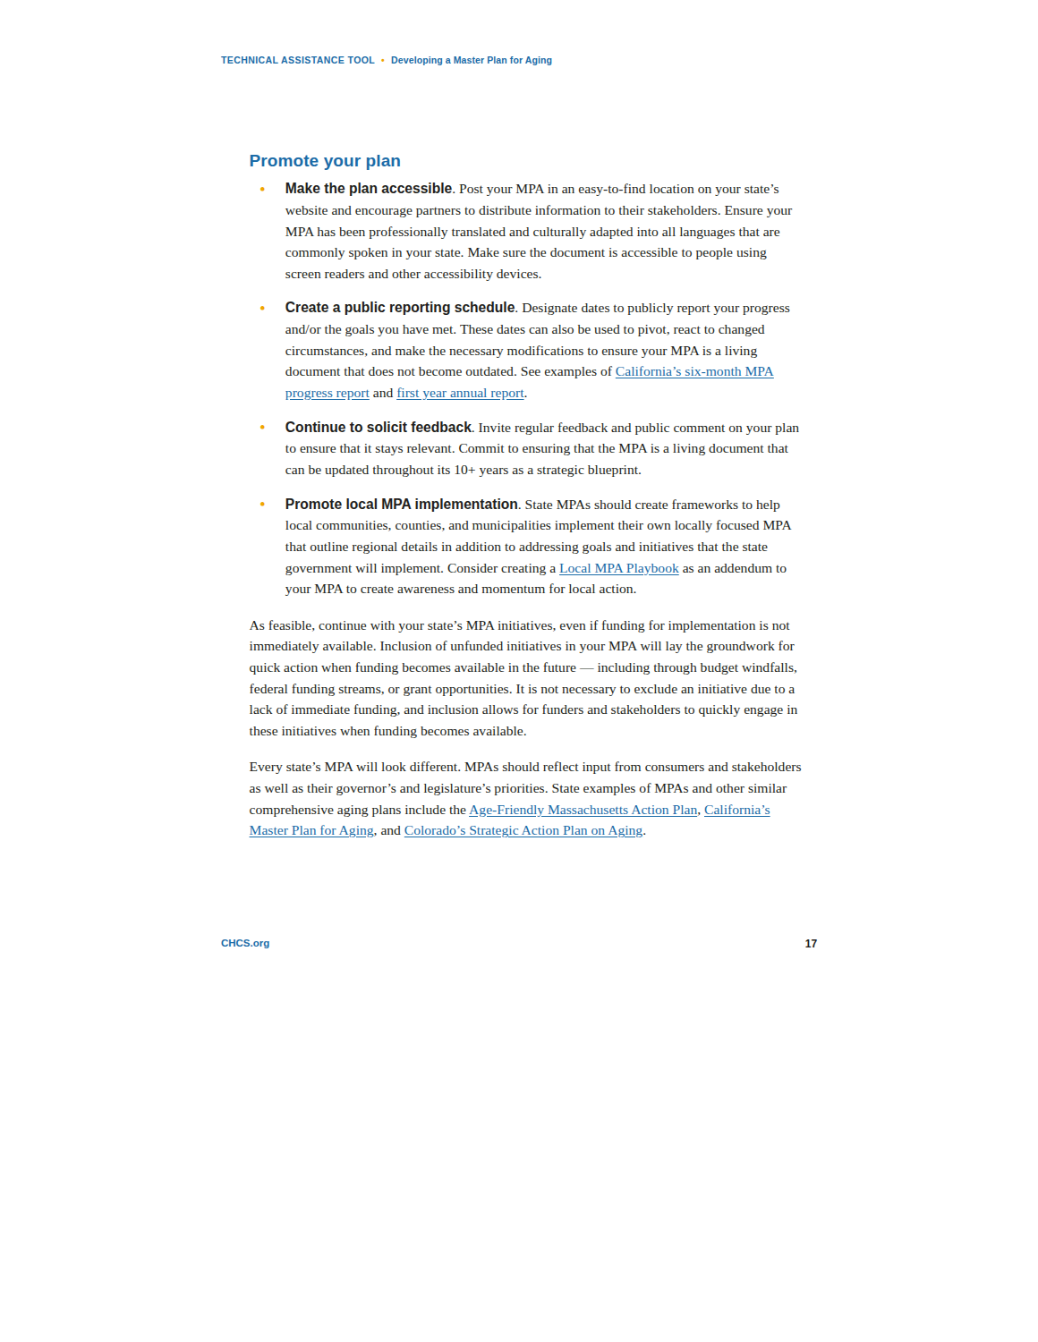Technical Assistance Tool • Developing a Master Plan for Aging
Promote your plan
Make the plan accessible. Post your MPA in an easy-to-find location on your state’s website and encourage partners to distribute information to their stakeholders. Ensure your MPA has been professionally translated and culturally adapted into all languages that are commonly spoken in your state. Make sure the document is accessible to people using screen readers and other accessibility devices.
Create a public reporting schedule. Designate dates to publicly report your progress and/or the goals you have met. These dates can also be used to pivot, react to changed circumstances, and make the necessary modifications to ensure your MPA is a living document that does not become outdated. See examples of California’s six-month MPA progress report and first year annual report.
Continue to solicit feedback. Invite regular feedback and public comment on your plan to ensure that it stays relevant. Commit to ensuring that the MPA is a living document that can be updated throughout its 10+ years as a strategic blueprint.
Promote local MPA implementation. State MPAs should create frameworks to help local communities, counties, and municipalities implement their own locally focused MPA that outline regional details in addition to addressing goals and initiatives that the state government will implement. Consider creating a Local MPA Playbook as an addendum to your MPA to create awareness and momentum for local action.
As feasible, continue with your state’s MPA initiatives, even if funding for implementation is not immediately available. Inclusion of unfunded initiatives in your MPA will lay the groundwork for quick action when funding becomes available in the future — including through budget windfalls, federal funding streams, or grant opportunities. It is not necessary to exclude an initiative due to a lack of immediate funding, and inclusion allows for funders and stakeholders to quickly engage in these initiatives when funding becomes available.
Every state’s MPA will look different. MPAs should reflect input from consumers and stakeholders as well as their governor’s and legislature’s priorities. State examples of MPAs and other similar comprehensive aging plans include the Age-Friendly Massachusetts Action Plan, California’s Master Plan for Aging, and Colorado’s Strategic Action Plan on Aging.
CHCS.org
17